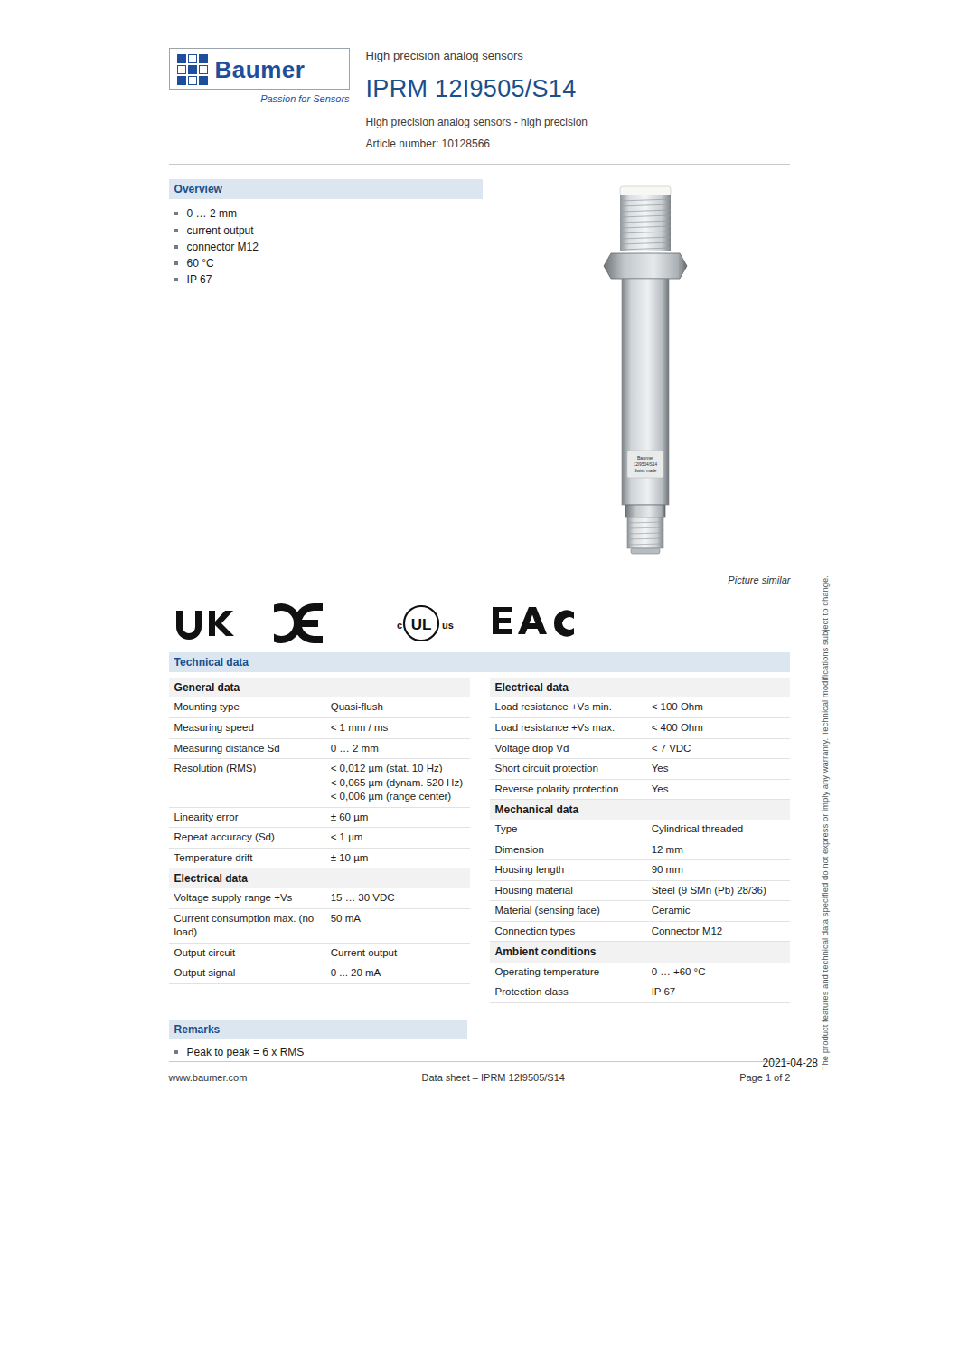Baumer
Passion for Sensors
High precision analog sensors
IPRM 12I9505/S14
High precision analog sensors - high precision
Article number: 10128566
Overview
0 … 2 mm
current output
connector M12
60 °C
IP 67
Baumer 12I9504/S14 Swiss made
Picture similar
UL c us
Technical data
General data
| Mounting type | Quasi-flush |
| Measuring speed | < 1 mm / ms |
| Measuring distance Sd | 0 … 2 mm |
| Resolution (RMS) | < 0,012 µm (stat. 10 Hz) < 0,065 µm (dynam. 520 Hz) < 0,006 µm (range center) |
| Linearity error | ± 60 µm |
| Repeat accuracy (Sd) | < 1 µm |
| Temperature drift | ± 10 µm |
Electrical data
| Voltage supply range +Vs | 15 … 30 VDC |
| Current consumption max. (no load) | 50 mA |
| Output circuit | Current output |
| Output signal | 0 ... 20 mA |
Electrical data
| Load resistance +Vs min. | < 100 Ohm |
| Load resistance +Vs max. | < 400 Ohm |
| Voltage drop Vd | < 7 VDC |
| Short circuit protection | Yes |
| Reverse polarity protection | Yes |
Mechanical data
| Type | Cylindrical threaded |
| Dimension | 12 mm |
| Housing length | 90 mm |
| Housing material | Steel (9 SMn (Pb) 28/36) |
| Material (sensing face) | Ceramic |
| Connection types | Connector M12 |
Ambient conditions
| Operating temperature | 0 … +60 °C |
| Protection class | IP 67 |
Remarks
Peak to peak = 6 x RMS
2021-04-28 The product features and technical data specified do not express or imply any warranty. Technical modifications subject to change.
www.baumer.com
Data sheet – IPRM 12I9505/S14
Page 1 of 2